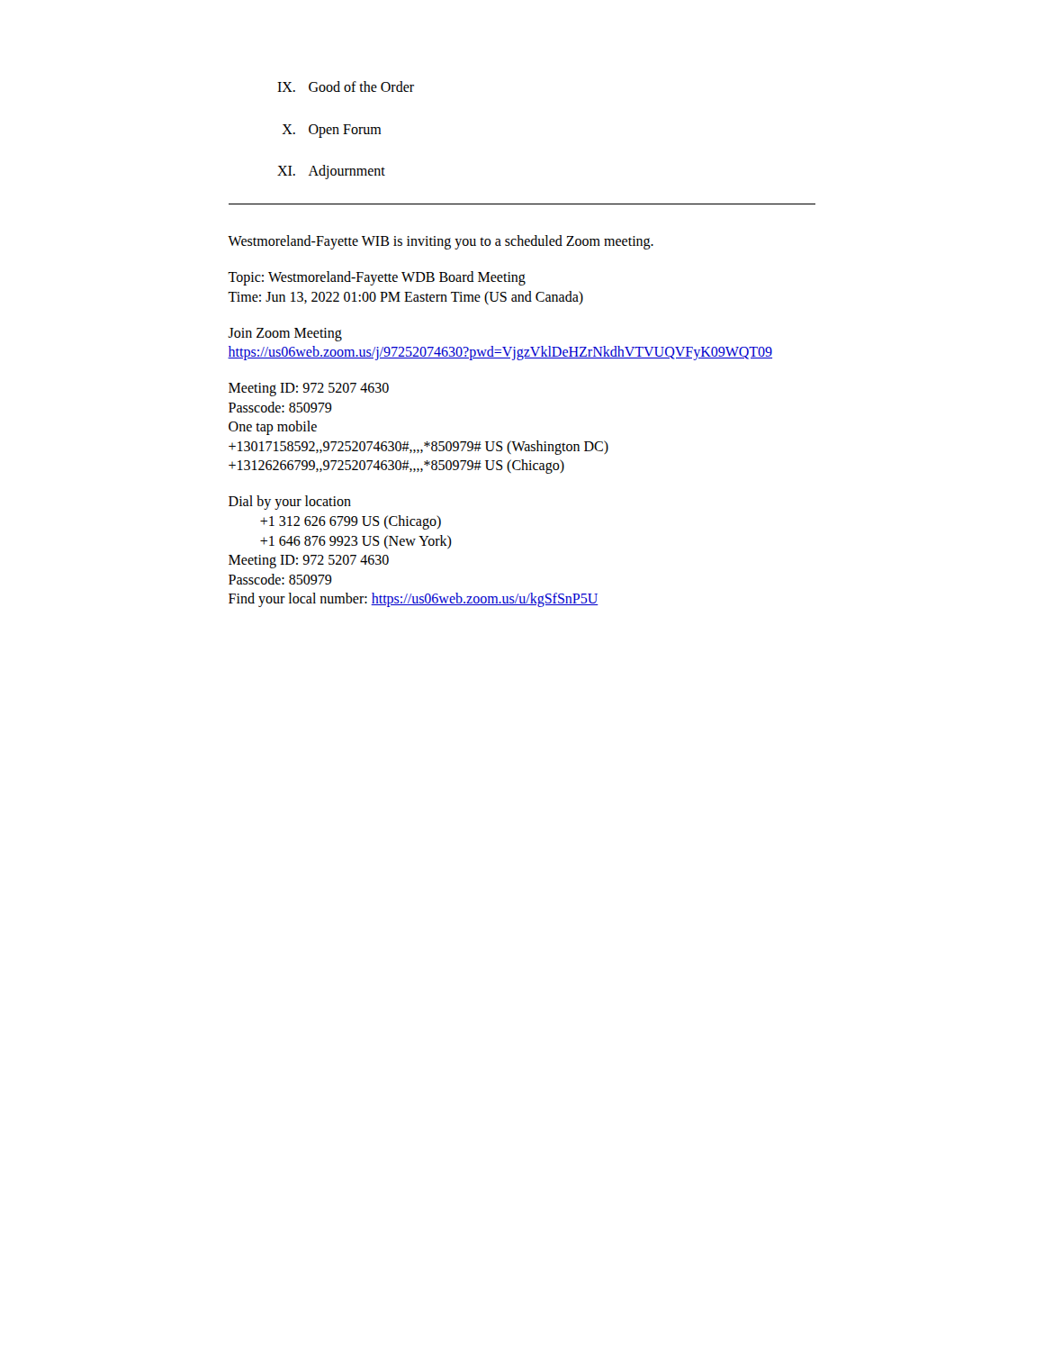IX. Good of the Order
X. Open Forum
XI. Adjournment
Westmoreland-Fayette WIB is inviting you to a scheduled Zoom meeting.
Topic: Westmoreland-Fayette WDB Board Meeting
Time: Jun 13, 2022 01:00 PM Eastern Time (US and Canada)
Join Zoom Meeting
https://us06web.zoom.us/j/97252074630?pwd=VjgzVklDeHZrNkdhVTVUQVFyK09WQT09
Meeting ID: 972 5207 4630
Passcode: 850979
One tap mobile
+13017158592,,97252074630#,,,,*850979# US (Washington DC)
+13126266799,,97252074630#,,,,*850979# US (Chicago)
Dial by your location
+1 312 626 6799 US (Chicago)
+1 646 876 9923 US (New York)
Meeting ID: 972 5207 4630
Passcode: 850979
Find your local number: https://us06web.zoom.us/u/kgSfSnP5U